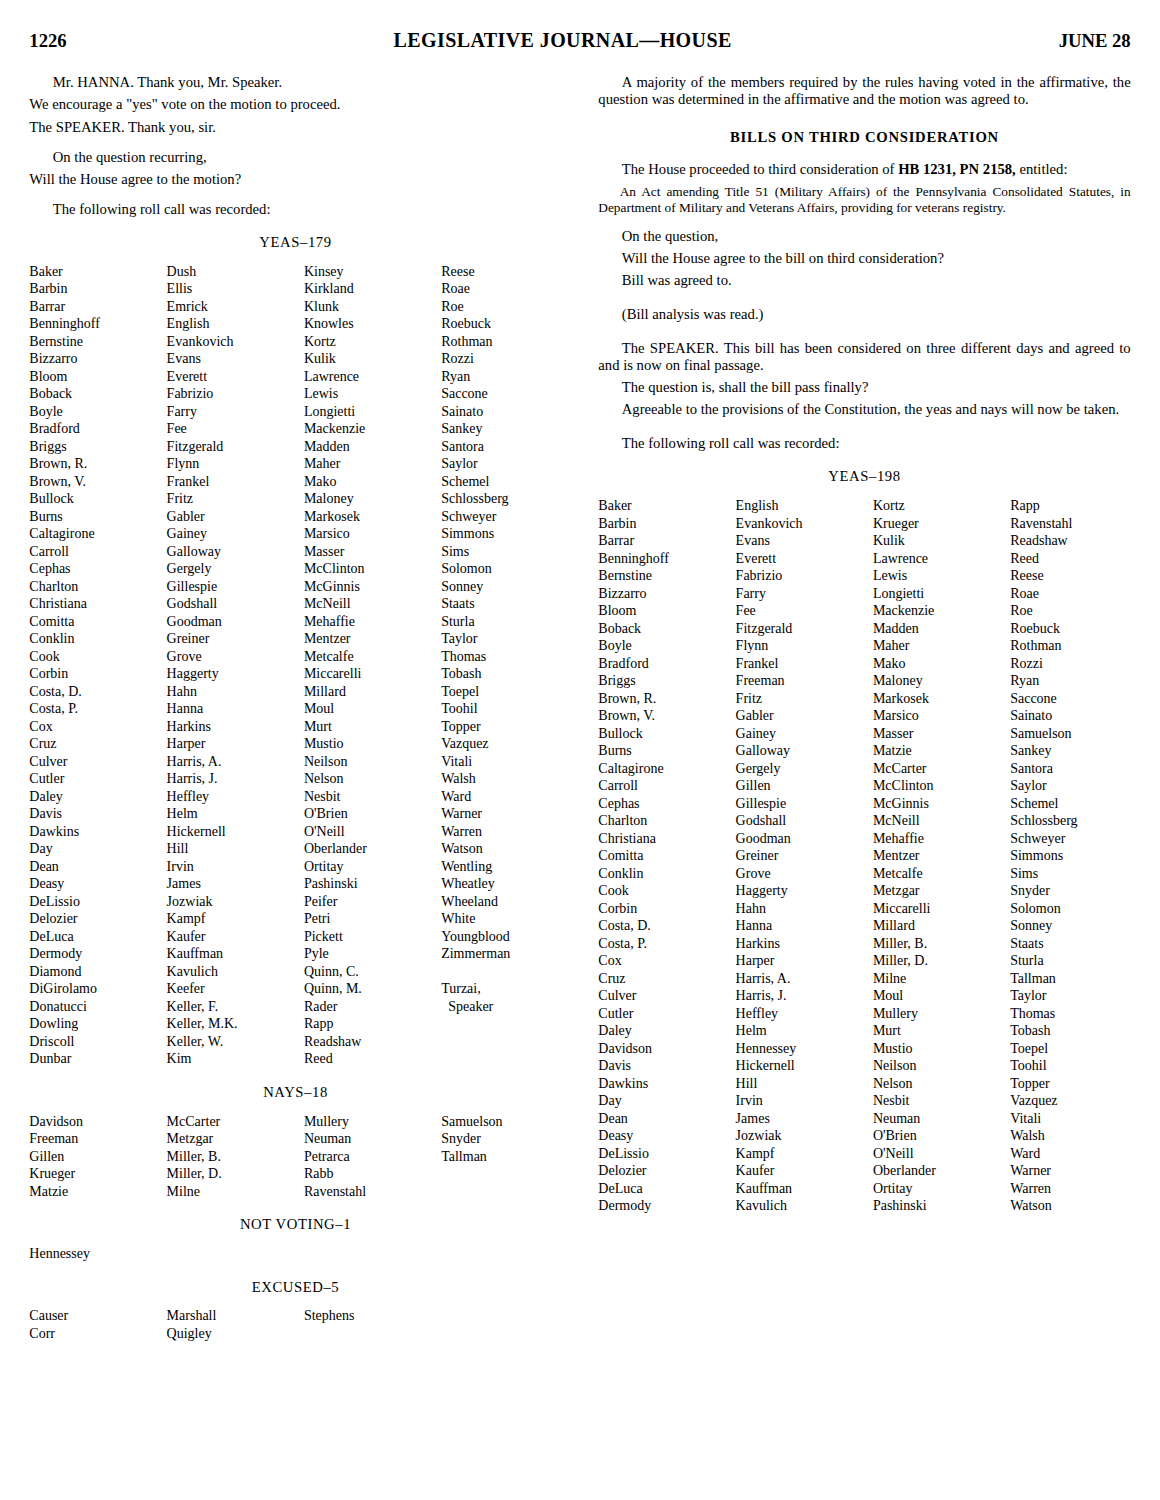1226 LEGISLATIVE JOURNAL—HOUSE JUNE 28
Mr. HANNA. Thank you, Mr. Speaker.
We encourage a "yes" vote on the motion to proceed.
The SPEAKER. Thank you, sir.
On the question recurring,
Will the House agree to the motion?
The following roll call was recorded:
YEAS–179
Baker
Barbin
Barrar
Benninghoff
Bernstine
Bizzarro
Bloom
Boback
Boyle
Bradford
Briggs
Brown, R.
Brown, V.
Bullock
Burns
Caltagirone
Carroll
Cephas
Charlton
Christiana
Comitta
Conklin
Cook
Corbin
Costa, D.
Costa, P.
Cox
Cruz
Culver
Cutler
Daley
Davis
Dawkins
Day
Dean
Deasy
DeLissio
Delozier
DeLuca
Dermody
Diamond
DiGirolamo
Donatucci
Dowling
Driscoll
Dunbar
Dush
Ellis
Emrick
English
Evankovich
Evans
Everett
Fabrizio
Farry
Fee
Fitzgerald
Flynn
Frankel
Fritz
Gabler
Gainey
Galloway
Gergely
Gillespie
Godshall
Goodman
Greiner
Grove
Haggerty
Hahn
Hanna
Harkins
Harper
Harris, A.
Harris, J.
Heffley
Helm
Hickernell
Hill
Irvin
James
Jozwiak
Kampf
Kaufer
Kauffman
Kavulich
Keefer
Keller, F.
Keller, M.K.
Keller, W.
Kim
Kinsey
Kirkland
Klunk
Knowles
Kortz
Kulik
Lawrence
Lewis
Longietti
Mackenzie
Madden
Maher
Mako
Maloney
Markosek
Marsico
Masser
McClinton
McGinnis
McNeill
Mehaffie
Mentzer
Metcalfe
Miccarelli
Millard
Moul
Murt
Mustio
Neilson
Nelson
Nesbit
O'Brien
O'Neill
Oberlander
Ortitay
Pashinski
Peifer
Petri
Pickett
Pyle
Quinn, C.
Quinn, M.
Rader
Rapp
Readshaw
Reed
Reese
Roae
Roe
Roebuck
Rothman
Rozzi
Ryan
Saccone
Sainato
Sankey
Santora
Saylor
Schemel
Schlossberg
Schweyer
Simmons
Sims
Solomon
Sonney
Staats
Sturla
Taylor
Thomas
Tobash
Toepel
Toohil
Topper
Vazquez
Vitali
Walsh
Ward
Warner
Warren
Watson
Wentling
Wheatley
Wheeland
White
Youngblood
Zimmerman
Turzai,
Speaker
NAYS–18
Davidson
Freeman
Gillen
Krueger
Matzie
McCarter
Metzgar
Miller, B.
Miller, D.
Milne
Mullery
Neuman
Petrarca
Rabb
Ravenstahl
Samuelson
Snyder
Tallman
NOT VOTING–1
Hennessey
EXCUSED–5
Causer
Corr
Marshall
Quigley
Stephens
A majority of the members required by the rules having voted in the affirmative, the question was determined in the affirmative and the motion was agreed to.
BILLS ON THIRD CONSIDERATION
The House proceeded to third consideration of HB 1231, PN 2158, entitled:
An Act amending Title 51 (Military Affairs) of the Pennsylvania Consolidated Statutes, in Department of Military and Veterans Affairs, providing for veterans registry.
On the question,
Will the House agree to the bill on third consideration?
Bill was agreed to.
(Bill analysis was read.)
The SPEAKER. This bill has been considered on three different days and agreed to and is now on final passage.
The question is, shall the bill pass finally?
Agreeable to the provisions of the Constitution, the yeas and nays will now be taken.
The following roll call was recorded:
YEAS–198
Baker
Barbin
Barrar
Benninghoff
Bernstine
Bizzarro
Bloom
Boback
Boyle
Bradford
Briggs
Brown, R.
Brown, V.
Bullock
Burns
Caltagirone
Carroll
Cephas
Charlton
Christiana
Comitta
Conklin
Cook
Corbin
Costa, D.
Costa, P.
Cox
Cruz
Culver
Cutler
Daley
Davidson
Davis
Dawkins
Day
Dean
Deasy
DeLissio
Delozier
DeLuca
Dermody
English
Evankovich
Evans
Everett
Fabrizio
Farry
Fee
Fitzgerald
Flynn
Frankel
Freeman
Fritz
Gabler
Gainey
Galloway
Gergely
Gillen
Gillespie
Godshall
Goodman
Greiner
Grove
Haggerty
Hahn
Hanna
Harkins
Harper
Harris, A.
Harris, J.
Heffley
Helm
Hennessey
Hickernell
Hill
Irvin
James
Jozwiak
Kampf
Kaufer
Kauffman
Kavulich
Kortz
Krueger
Kulik
Lawrence
Lewis
Longietti
Mackenzie
Madden
Maher
Mako
Maloney
Markosek
Marsico
Masser
Matzie
McCarter
McClinton
McGinnis
McNeill
Mehaffie
Mentzer
Metcalfe
Metzgar
Miccarelli
Millard
Miller, B.
Miller, D.
Milne
Moul
Mullery
Murt
Mustio
Neilson
Nelson
Nesbit
Neuman
O'Brien
O'Neill
Oberlander
Ortitay
Pashinski
Rapp
Ravenstahl
Readshaw
Reed
Reese
Roae
Roe
Roebuck
Rothman
Rozzi
Ryan
Saccone
Sainato
Samuelson
Sankey
Santora
Saylor
Schemel
Schlossberg
Schweyer
Simmons
Sims
Snyder
Solomon
Sonney
Staats
Sturla
Tallman
Taylor
Thomas
Tobash
Toepel
Toohil
Topper
Vazquez
Vitali
Walsh
Ward
Warner
Warren
Watson